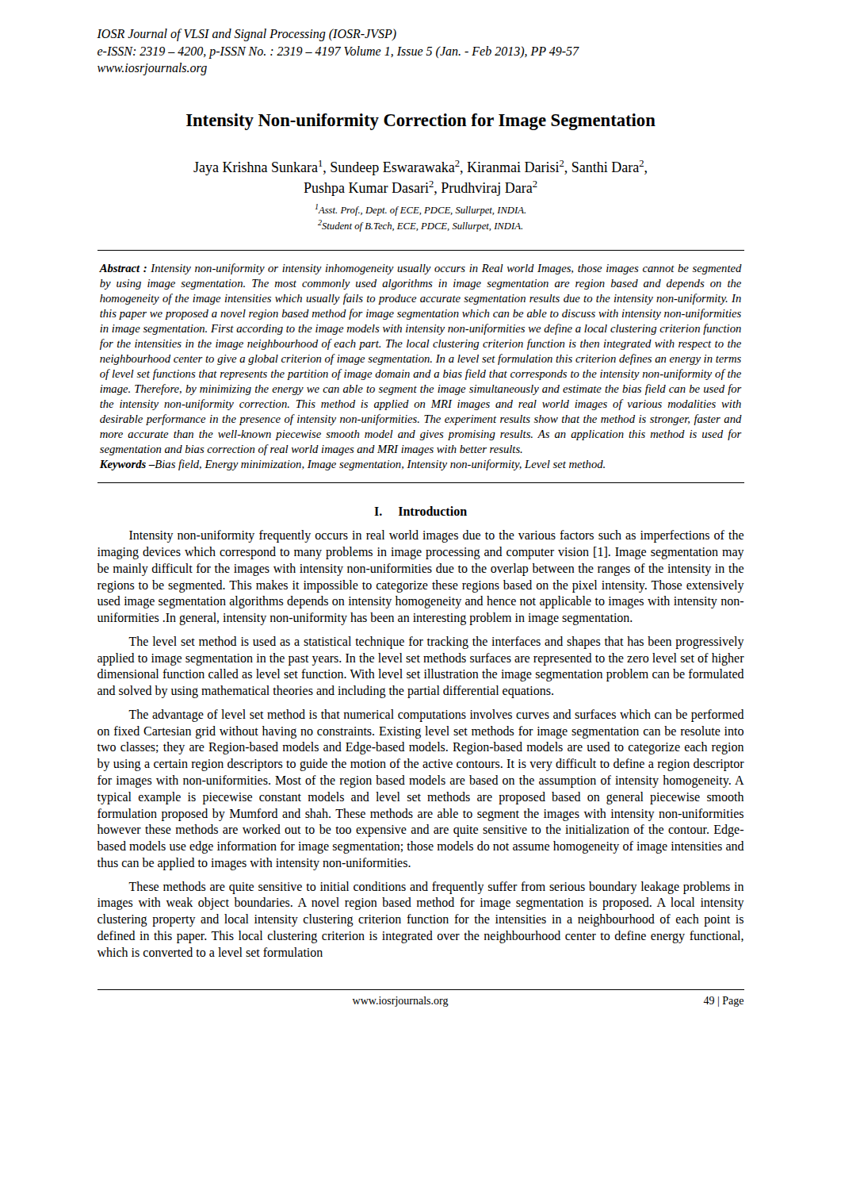IOSR Journal of VLSI and Signal Processing (IOSR-JVSP)
e-ISSN: 2319 – 4200, p-ISSN No. : 2319 – 4197 Volume 1, Issue 5 (Jan. - Feb 2013), PP 49-57
www.iosrjournals.org
Intensity Non-uniformity Correction for Image Segmentation
Jaya Krishna Sunkara1, Sundeep Eswarawaka2, Kiranmai Darisi2, Santhi Dara2,
Pushpa Kumar Dasari2, Prudhviraj Dara2
1Asst. Prof., Dept. of ECE, PDCE, Sullurpet, INDIA.
2Student of B.Tech, ECE, PDCE, Sullurpet, INDIA.
Abstract : Intensity non-uniformity or intensity inhomogeneity usually occurs in Real world Images, those images cannot be segmented by using image segmentation. The most commonly used algorithms in image segmentation are region based and depends on the homogeneity of the image intensities which usually fails to produce accurate segmentation results due to the intensity non-uniformity. In this paper we proposed a novel region based method for image segmentation which can be able to discuss with intensity non-uniformities in image segmentation. First according to the image models with intensity non-uniformities we define a local clustering criterion function for the intensities in the image neighbourhood of each part. The local clustering criterion function is then integrated with respect to the neighbourhood center to give a global criterion of image segmentation. In a level set formulation this criterion defines an energy in terms of level set functions that represents the partition of image domain and a bias field that corresponds to the intensity non-uniformity of the image. Therefore, by minimizing the energy we can able to segment the image simultaneously and estimate the bias field can be used for the intensity non-uniformity correction. This method is applied on MRI images and real world images of various modalities with desirable performance in the presence of intensity non-uniformities. The experiment results show that the method is stronger, faster and more accurate than the well-known piecewise smooth model and gives promising results. As an application this method is used for segmentation and bias correction of real world images and MRI images with better results.
Keywords –Bias field, Energy minimization, Image segmentation, Intensity non-uniformity, Level set method.
I. Introduction
Intensity non-uniformity frequently occurs in real world images due to the various factors such as imperfections of the imaging devices which correspond to many problems in image processing and computer vision [1]. Image segmentation may be mainly difficult for the images with intensity non-uniformities due to the overlap between the ranges of the intensity in the regions to be segmented. This makes it impossible to categorize these regions based on the pixel intensity. Those extensively used image segmentation algorithms depends on intensity homogeneity and hence not applicable to images with intensity non-uniformities .In general, intensity non-uniformity has been an interesting problem in image segmentation.
The level set method is used as a statistical technique for tracking the interfaces and shapes that has been progressively applied to image segmentation in the past years. In the level set methods surfaces are represented to the zero level set of higher dimensional function called as level set function. With level set illustration the image segmentation problem can be formulated and solved by using mathematical theories and including the partial differential equations.
The advantage of level set method is that numerical computations involves curves and surfaces which can be performed on fixed Cartesian grid without having no constraints. Existing level set methods for image segmentation can be resolute into two classes; they are Region-based models and Edge-based models. Region-based models are used to categorize each region by using a certain region descriptors to guide the motion of the active contours. It is very difficult to define a region descriptor for images with non-uniformities. Most of the region based models are based on the assumption of intensity homogeneity. A typical example is piecewise constant models and level set methods are proposed based on general piecewise smooth formulation proposed by Mumford and shah. These methods are able to segment the images with intensity non-uniformities however these methods are worked out to be too expensive and are quite sensitive to the initialization of the contour. Edge-based models use edge information for image segmentation; those models do not assume homogeneity of image intensities and thus can be applied to images with intensity non-uniformities.
These methods are quite sensitive to initial conditions and frequently suffer from serious boundary leakage problems in images with weak object boundaries. A novel region based method for image segmentation is proposed. A local intensity clustering property and local intensity clustering criterion function for the intensities in a neighbourhood of each point is defined in this paper. This local clustering criterion is integrated over the neighbourhood center to define energy functional, which is converted to a level set formulation
www.iosrjournals.org 49 | Page